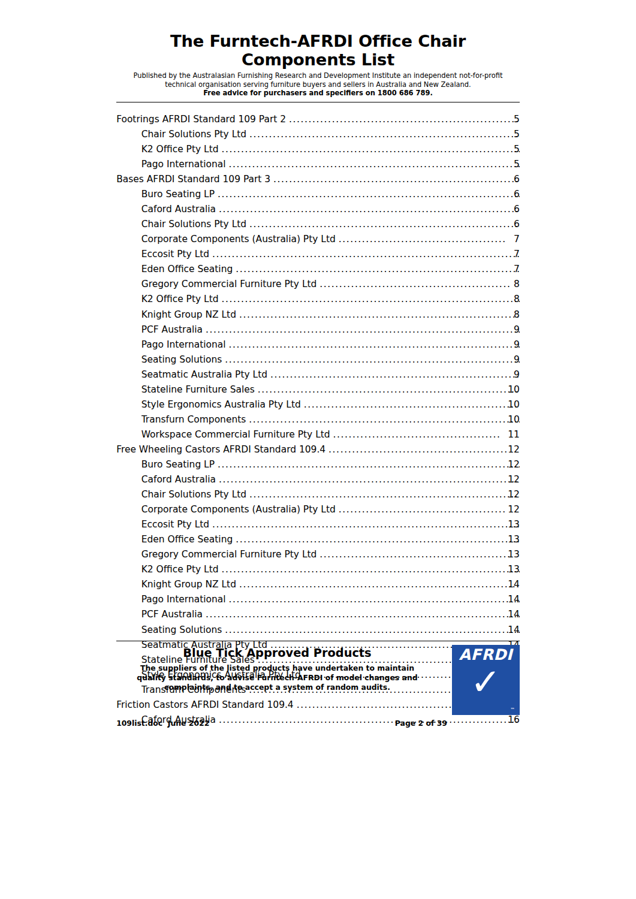The Furntech-AFRDI Office Chair Components List
Published by the Australasian Furnishing Research and Development Institute an independent not-for-profit technical organisation serving furniture buyers and sellers in Australia and New Zealand.
Free advice for purchasers and specifiers on 1800 686 789.
Footrings AFRDI Standard 109 Part 2 5.............................................................
Chair Solutions Pty Ltd 5.............................................................................
K2 Office Pty Ltd 5.........................................................................................
Pago International 5....................................................................................
Bases AFRDI Standard 109 Part 3 6.....................................................................
Buro Seating LP 6.........................................................................................
Caford Australia 6.......................................................................................
Chair Solutions Pty Ltd 6.............................................................................
Corporate Components (Australia) Pty Ltd 7...........................................
Eccosit Pty Ltd 7...........................................................................................
Eden Office Seating 7..................................................................................
Gregory Commercial Furniture Pty Ltd 8.................................................
K2 Office Pty Ltd 8.........................................................................................
Knight Group NZ Ltd 8.................................................................................
PCF Australia 9.............................................................................................
Pago International 9....................................................................................
Seating Solutions 9.....................................................................................
Seatmatic Australia Pty Ltd 9.......................................................................
Stateline Furniture Sales 10..........................................................................
Style Ergonomics Australia Pty Ltd 10.......................................................
Transfurn Components 10.............................................................................
Workspace Commercial Furniture Pty Ltd 11...........................................
Free Wheeling Castors AFRDI Standard 109.4 12..............................................
Buro Seating LP 12.........................................................................................
Caford Australia 12.......................................................................................
Chair Solutions Pty Ltd 12.............................................................................
Corporate Components (Australia) Pty Ltd 12...........................................
Eccosit Pty Ltd 13...........................................................................................
Eden Office Seating 13..................................................................................
Gregory Commercial Furniture Pty Ltd 13.................................................
K2 Office Pty Ltd 13.........................................................................................
Knight Group NZ Ltd 14.................................................................................
Pago International 14....................................................................................
PCF Australia 14.............................................................................................
Seating Solutions 14.....................................................................................
Seatmatic Australia Pty Ltd 14.......................................................................
Stateline Furniture Sales 15..........................................................................
Style Ergonomics Australia Pty Ltd 15.......................................................
Transfurn Components 15.............................................................................
Friction Castors AFRDI Standard 109.4 16..........................................................
Caford Australia 16.......................................................................................
Blue Tick Approved Products
The suppliers of the listed products have undertaken to maintain quality standards, to advise Furntech-AFRDI of model changes and complaints, and to accept a system of random audits.
AFRDI
✓
™
109list.doc June 2022
Page 2 of 39